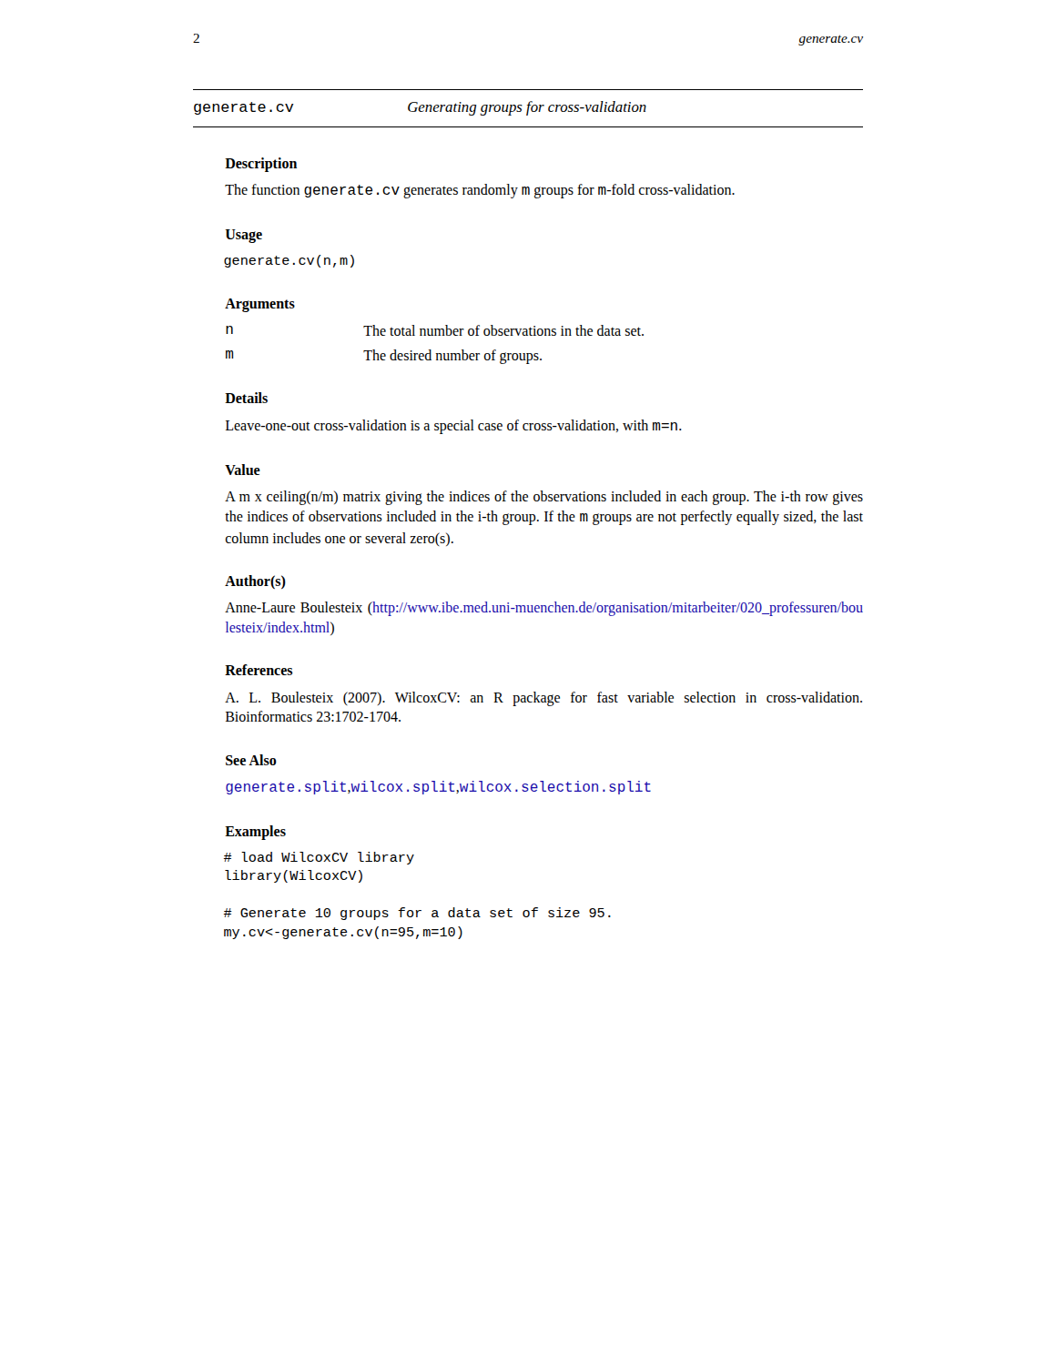2 generate.cv
generate.cv Generating groups for cross-validation
Description
The function generate.cv generates randomly m groups for m-fold cross-validation.
Usage
generate.cv(n,m)
Arguments
n
The total number of observations in the data set.
m
The desired number of groups.
Details
Leave-one-out cross-validation is a special case of cross-validation, with m=n.
Value
A m x ceiling(n/m) matrix giving the indices of the observations included in each group. The i-th row gives the indices of observations included in the i-th group. If the m groups are not perfectly equally sized, the last column includes one or several zero(s).
Author(s)
Anne-Laure Boulesteix (http://www.ibe.med.uni-muenchen.de/organisation/mitarbeiter/020_professuren/boulesteix/index.html)
References
A. L. Boulesteix (2007). WilcoxCV: an R package for fast variable selection in cross-validation. Bioinformatics 23:1702-1704.
See Also
generate.split,wilcox.split,wilcox.selection.split
Examples
# load WilcoxCV library
library(WilcoxCV)

# Generate 10 groups for a data set of size 95.
my.cv<-generate.cv(n=95,m=10)